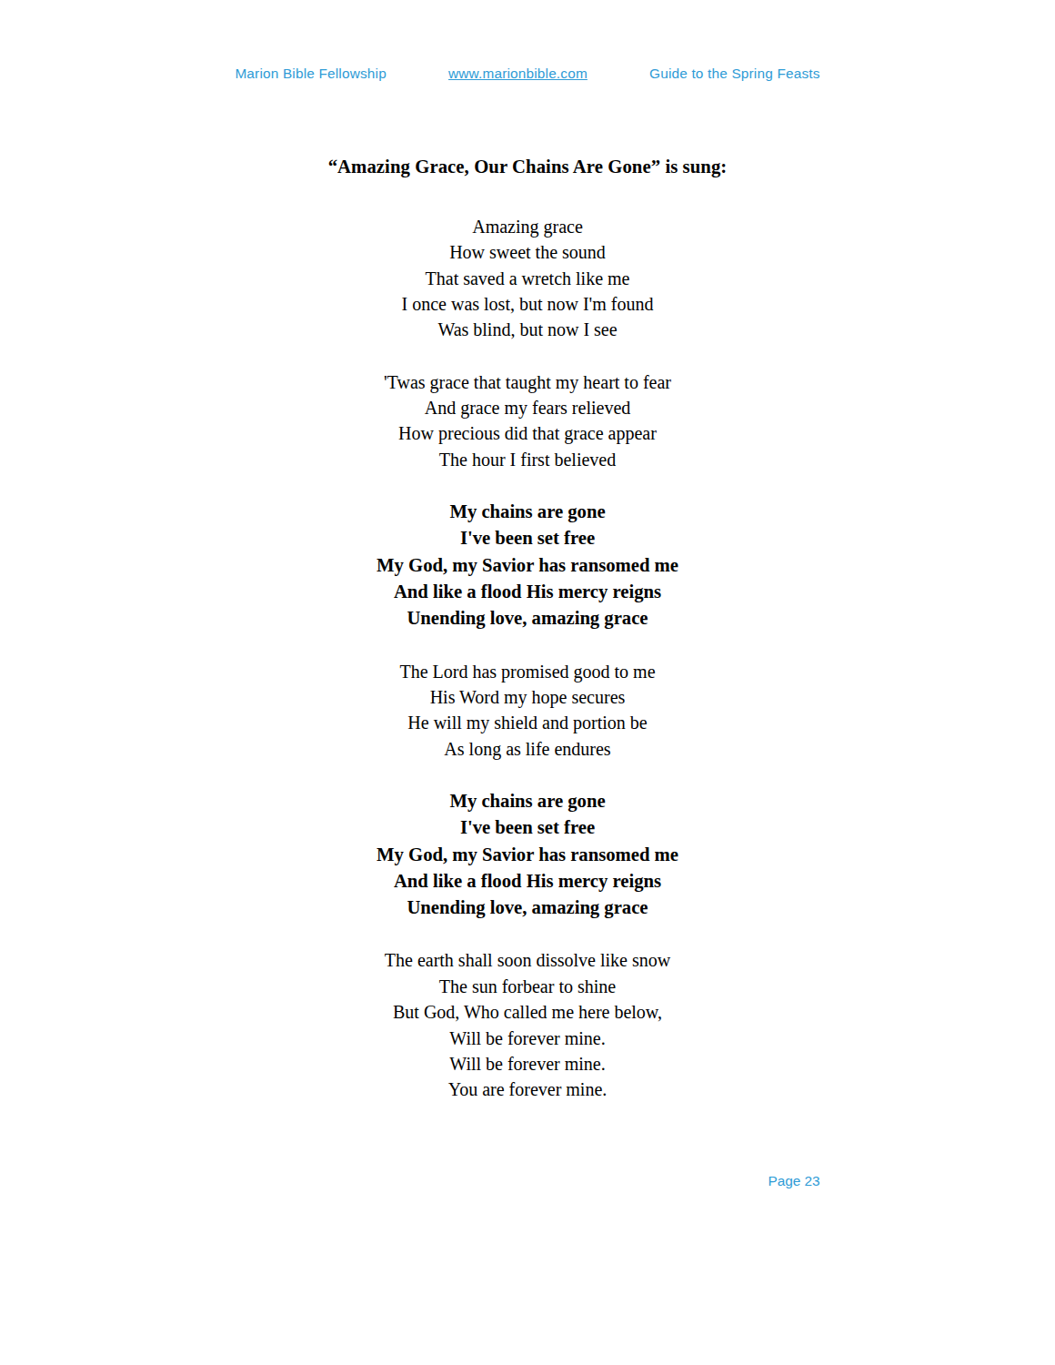Marion Bible Fellowship www.marionbible.com Guide to the Spring Feasts
“Amazing Grace, Our Chains Are Gone” is sung:
Amazing grace
How sweet the sound
That saved a wretch like me
I once was lost, but now I'm found
Was blind, but now I see
'Twas grace that taught my heart to fear
And grace my fears relieved
How precious did that grace appear
The hour I first believed
My chains are gone
I've been set free
My God, my Savior has ransomed me
And like a flood His mercy reigns
Unending love, amazing grace
The Lord has promised good to me
His Word my hope secures
He will my shield and portion be
As long as life endures
My chains are gone
I've been set free
My God, my Savior has ransomed me
And like a flood His mercy reigns
Unending love, amazing grace
The earth shall soon dissolve like snow
The sun forbear to shine
But God, Who called me here below,
Will be forever mine.
Will be forever mine.
You are forever mine.
Page 23